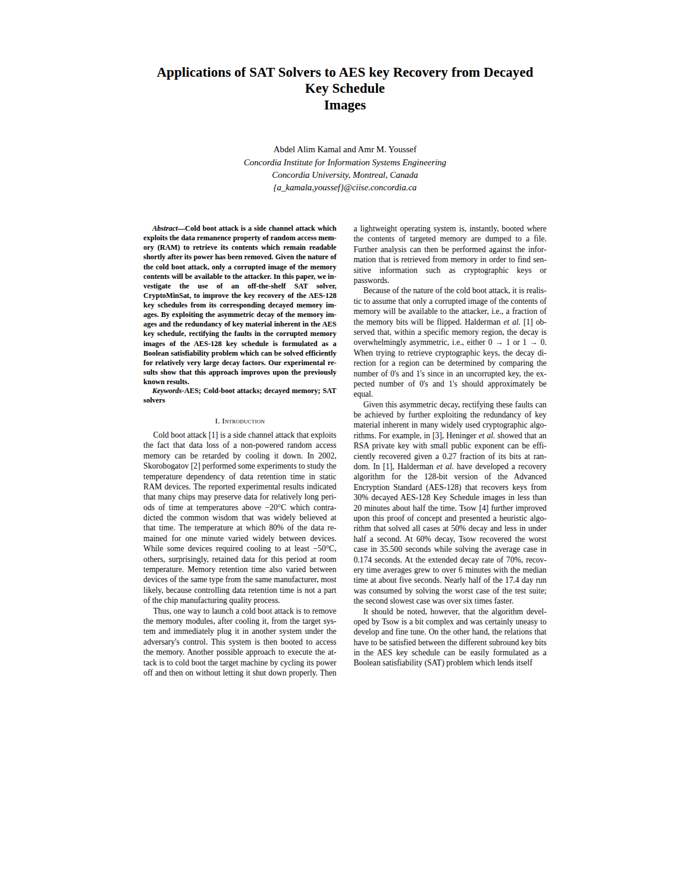Applications of SAT Solvers to AES key Recovery from Decayed Key Schedule
Images
Abdel Alim Kamal and Amr M. Youssef
Concordia Institute for Information Systems Engineering
Concordia University, Montreal, Canada
{a_kamala,youssef}@ciise.concordia.ca
Abstract—Cold boot attack is a side channel attack which exploits the data remanence property of random access memory (RAM) to retrieve its contents which remain readable shortly after its power has been removed. Given the nature of the cold boot attack, only a corrupted image of the memory contents will be available to the attacker. In this paper, we investigate the use of an off-the-shelf SAT solver, CryptoMinSat, to improve the key recovery of the AES-128 key schedules from its corresponding decayed memory images. By exploiting the asymmetric decay of the memory images and the redundancy of key material inherent in the AES key schedule, rectifying the faults in the corrupted memory images of the AES-128 key schedule is formulated as a Boolean satisfiability problem which can be solved efficiently for relatively very large decay factors. Our experimental results show that this approach improves upon the previously known results.
Keywords-AES; Cold-boot attacks; decayed memory; SAT solvers
I. Introduction
Cold boot attack [1] is a side channel attack that exploits the fact that data loss of a non-powered random access memory can be retarded by cooling it down. In 2002, Skorobogatov [2] performed some experiments to study the temperature dependency of data retention time in static RAM devices. The reported experimental results indicated that many chips may preserve data for relatively long periods of time at temperatures above −20°C which contradicted the common wisdom that was widely believed at that time. The temperature at which 80% of the data remained for one minute varied widely between devices. While some devices required cooling to at least −50°C, others, surprisingly, retained data for this period at room temperature. Memory retention time also varied between devices of the same type from the same manufacturer, most likely, because controlling data retention time is not a part of the chip manufacturing quality process.
Thus, one way to launch a cold boot attack is to remove the memory modules, after cooling it, from the target system and immediately plug it in another system under the adversary's control. This system is then booted to access the memory. Another possible approach to execute the attack is to cold boot the target machine by cycling its power off and then on without letting it shut down properly. Then a lightweight operating system is, instantly, booted where the contents of targeted memory are dumped to a file. Further analysis can then be performed against the information that is retrieved from memory in order to find sensitive information such as cryptographic keys or passwords.
Because of the nature of the cold boot attack, it is realistic to assume that only a corrupted image of the contents of memory will be available to the attacker, i.e., a fraction of the memory bits will be flipped. Halderman et al. [1] observed that, within a specific memory region, the decay is overwhelmingly asymmetric, i.e., either 0 → 1 or 1 → 0. When trying to retrieve cryptographic keys, the decay direction for a region can be determined by comparing the number of 0's and 1's since in an uncorrupted key, the expected number of 0's and 1's should approximately be equal.
Given this asymmetric decay, rectifying these faults can be achieved by further exploiting the redundancy of key material inherent in many widely used cryptographic algorithms. For example, in [3], Heninger et al. showed that an RSA private key with small public exponent can be efficiently recovered given a 0.27 fraction of its bits at random. In [1], Halderman et al. have developed a recovery algorithm for the 128-bit version of the Advanced Encryption Standard (AES-128) that recovers keys from 30% decayed AES-128 Key Schedule images in less than 20 minutes about half the time. Tsow [4] further improved upon this proof of concept and presented a heuristic algorithm that solved all cases at 50% decay and less in under half a second. At 60% decay, Tsow recovered the worst case in 35.500 seconds while solving the average case in 0.174 seconds. At the extended decay rate of 70%, recovery time averages grew to over 6 minutes with the median time at about five seconds. Nearly half of the 17.4 day run was consumed by solving the worst case of the test suite; the second slowest case was over six times faster.
It should be noted, however, that the algorithm developed by Tsow is a bit complex and was certainly uneasy to develop and fine tune. On the other hand, the relations that have to be satisfied between the different subround key bits in the AES key schedule can be easily formulated as a Boolean satisfiability (SAT) problem which lends itself